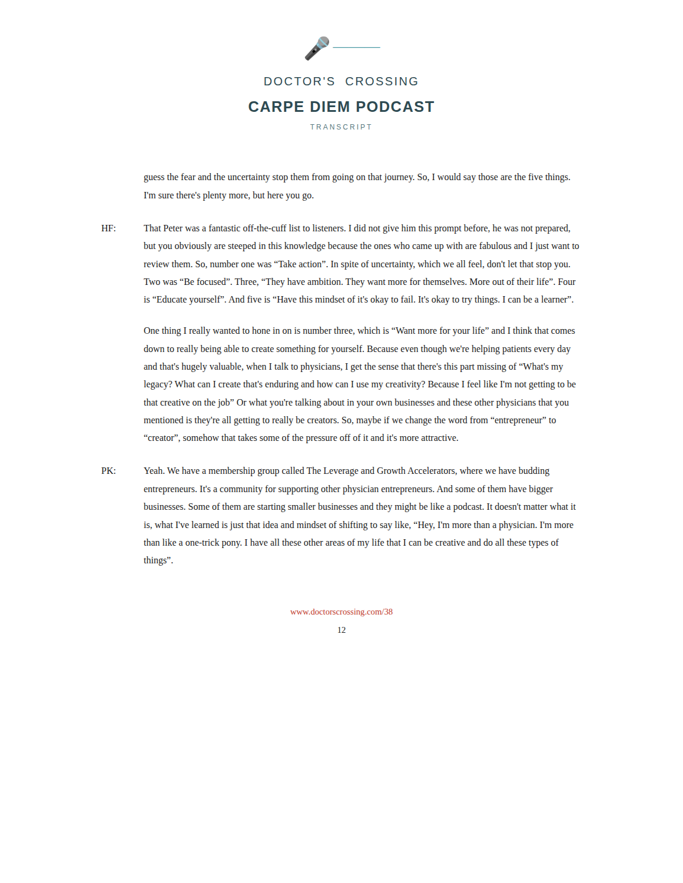🎤 ———
DOCTOR'S CROSSING
CARPE DIEM PODCAST
TRANSCRIPT
guess the fear and the uncertainty stop them from going on that journey. So, I would say those are the five things. I'm sure there's plenty more, but here you go.
HF:
That Peter was a fantastic off-the-cuff list to listeners. I did not give him this prompt before, he was not prepared, but you obviously are steeped in this knowledge because the ones who came up with are fabulous and I just want to review them. So, number one was “Take action”. In spite of uncertainty, which we all feel, don't let that stop you. Two was “Be focused”. Three, “They have ambition. They want more for themselves. More out of their life”. Four is “Educate yourself”. And five is “Have this mindset of it's okay to fail. It's okay to try things. I can be a learner”.
One thing I really wanted to hone in on is number three, which is “Want more for your life” and I think that comes down to really being able to create something for yourself. Because even though we're helping patients every day and that's hugely valuable, when I talk to physicians, I get the sense that there's this part missing of “What's my legacy? What can I create that's enduring and how can I use my creativity? Because I feel like I'm not getting to be that creative on the job” Or what you're talking about in your own businesses and these other physicians that you mentioned is they're all getting to really be creators. So, maybe if we change the word from “entrepreneur” to “creator”, somehow that takes some of the pressure off of it and it's more attractive.
PK:
Yeah. We have a membership group called The Leverage and Growth Accelerators, where we have budding entrepreneurs. It's a community for supporting other physician entrepreneurs. And some of them have bigger businesses. Some of them are starting smaller businesses and they might be like a podcast. It doesn't matter what it is, what I've learned is just that idea and mindset of shifting to say like, “Hey, I'm more than a physician. I'm more than like a one-trick pony. I have all these other areas of my life that I can be creative and do all these types of things”.
www.doctorscrossing.com/38
12